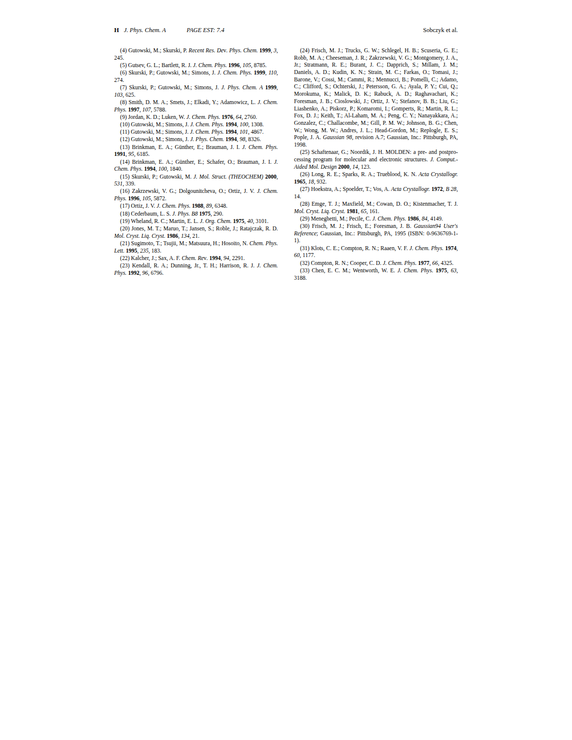H J. Phys. Chem. A PAGE EST: 7.4 Sobczyk et al.
(4) Gutowski, M.; Skurski, P. Recent Res. Dev. Phys. Chem. 1999, 3, 245.
(5) Gutsev, G. L.; Bartlett, R. J. J. Chem. Phys. 1996, 105, 8785.
(6) Skurski, P.; Gutowski, M.; Simons, J. J. Chem. Phys. 1999, 110, 274.
(7) Skurski, P.; Gutowski, M.; Simons, J. J. Phys. Chem. A 1999, 103, 625.
(8) Smith, D. M. A.; Smets, J.; Elkadi, Y.; Adamowicz, L. J. Chem. Phys. 1997, 107, 5788.
(9) Jordan, K. D.; Luken, W. J. Chem. Phys. 1976, 64, 2760.
(10) Gutowski, M.; Simons, J. J. Chem. Phys. 1994, 100, 1308.
(11) Gutowski, M.; Simons, J. J. Chem. Phys. 1994, 101, 4867.
(12) Gutowski, M.; Simons, J. J. Phys. Chem. 1994, 98, 8326.
(13) Brinkman, E. A.; Günther, E.; Brauman, J. I. J. Chem. Phys. 1991, 95, 6185.
(14) Brinkman, E. A.; Günther, E.; Schafer, O.; Brauman, J. I. J. Chem. Phys. 1994, 100, 1840.
(15) Skurski, P.; Gutowski, M. J. Mol. Struct. (THEOCHEM) 2000, 531, 339.
(16) Zakrzewski, V. G.; Dolgounitcheva, O.; Ortiz, J. V. J. Chem. Phys. 1996, 105, 5872.
(17) Ortiz, J. V. J. Chem. Phys. 1988, 89, 6348.
(18) Cederbaum, L. S. J. Phys. B8 1975, 290.
(19) Wheland, R. C.; Martin, E. L. J. Org. Chem. 1975, 40, 3101.
(20) Jones, M. T.; Maruo, T.; Jansen, S.; Roble, J.; Ratajczak, R. D. Mol. Cryst. Liq. Cryst. 1986, 134, 21.
(21) Sugimoto, T.; Tsujii, M.; Matsuura, H.; Hosoito, N. Chem. Phys. Lett. 1995, 235, 183.
(22) Kalcher, J.; Sax, A. F. Chem. Rev. 1994, 94, 2291.
(23) Kendall, R. A.; Dunning, Jr., T. H.; Harrison, R. J. J. Chem. Phys. 1992, 96, 6796.
(24) Frisch, M. J.; Trucks, G. W.; Schlegel, H. B.; Scuseria, G. E.; Robb, M. A.; Cheeseman, J. R.; Zakrzewski, V. G.; Montgomery, J. A., Jr.; Stratmann, R. E.; Burant, J. C.; Dapprich, S.; Millam, J. M.; Daniels, A. D.; Kudin, K. N.; Strain, M. C.; Farkas, O.; Tomasi, J.; Barone, V.; Cossi, M.; Cammi, R.; Mennucci, B.; Pomelli, C.; Adamo, C.; Clifford, S.; Ochterski, J.; Petersson, G. A.; Ayala, P. Y.; Cui, Q.; Morokuma, K.; Malick, D. K.; Rabuck, A. D.; Raghavachari, K.; Foresman, J. B.; Cioslowski, J.; Ortiz, J. V.; Stefanov, B. B.; Liu, G.; Liashenko, A.; Piskorz, P.; Komaromi, I.; Gomperts, R.; Martin, R. L.; Fox, D. J.; Keith, T.; Al-Laham, M. A.; Peng, C. Y.; Nanayakkara, A.; Gonzalez, C.; Challacombe, M.; Gill, P. M. W.; Johnson, B. G.; Chen, W.; Wong, M. W.; Andres, J. L.; Head-Gordon, M.; Replogle, E. S.; Pople, J. A. Gaussian 98, revision A.7; Gaussian, Inc.: Pittsburgh, PA, 1998.
(25) Schaftenaar, G.; Noordik, J. H. MOLDEN: a pre- and postprocessing program for molecular and electronic structures. J. Comput.-Aided Mol. Design 2000, 14, 123.
(26) Long, R. E.; Sparks, R. A.; Trueblood, K. N. Acta Crystallogr. 1965, 18, 932.
(27) Hoekstra, A.; Spoelder, T.; Vos, A. Acta Crystallogr. 1972, B 28, 14.
(28) Emge, T. J.; Maxfield, M.; Cowan, D. O.; Kistenmacher, T. J. Mol. Cryst. Liq. Cryst. 1981, 65, 161.
(29) Meneghetti, M.; Pecile, C. J. Chem. Phys. 1986, 84, 4149.
(30) Frisch, M. J.; Frisch, E.; Foresman, J. B. Gaussian94 User's Reference; Gaussian, Inc.: Pittsburgh, PA, 1995 (ISBN: 0-9636769-1-1).
(31) Klots, C. E.; Compton, R. N.; Raaen, V. F. J. Chem. Phys. 1974, 60, 1177.
(32) Compton, R. N.; Cooper, C. D. J. Chem. Phys. 1977, 66, 4325.
(33) Chen, E. C. M.; Wentworth, W. E. J. Chem. Phys. 1975, 63, 3188.